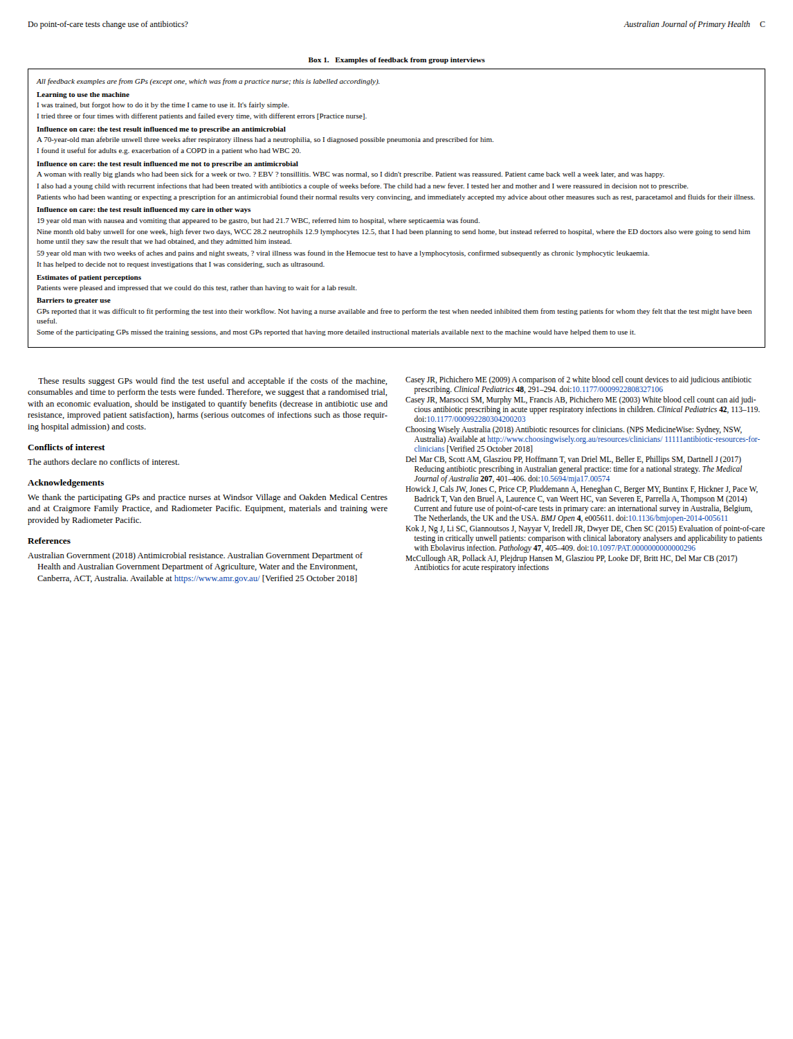Do point-of-care tests change use of antibiotics?
Australian Journal of Primary Health C
Box 1. Examples of feedback from group interviews
All feedback examples are from GPs (except one, which was from a practice nurse; this is labelled accordingly).
Learning to use the machine
I was trained, but forgot how to do it by the time I came to use it. It's fairly simple.
I tried three or four times with different patients and failed every time, with different errors [Practice nurse].
Influence on care: the test result influenced me to prescribe an antimicrobial
A 70-year-old man afebrile unwell three weeks after respiratory illness had a neutrophilia, so I diagnosed possible pneumonia and prescribed for him.
I found it useful for adults e.g. exacerbation of a COPD in a patient who had WBC 20.
Influence on care: the test result influenced me not to prescribe an antimicrobial
A woman with really big glands who had been sick for a week or two. ? EBV ? tonsillitis. WBC was normal, so I didn't prescribe. Patient was reassured. Patient came back well a week later, and was happy.
I also had a young child with recurrent infections that had been treated with antibiotics a couple of weeks before. The child had a new fever. I tested her and mother and I were reassured in decision not to prescribe.
Patients who had been wanting or expecting a prescription for an antimicrobial found their normal results very convincing, and immediately accepted my advice about other measures such as rest, paracetamol and fluids for their illness.
Influence on care: the test result influenced my care in other ways
19 year old man with nausea and vomiting that appeared to be gastro, but had 21.7 WBC, referred him to hospital, where septicaemia was found.
Nine month old baby unwell for one week, high fever two days, WCC 28.2 neutrophils 12.9 lymphocytes 12.5, that I had been planning to send home, but instead referred to hospital, where the ED doctors also were going to send him home until they saw the result that we had obtained, and they admitted him instead.
59 year old man with two weeks of aches and pains and night sweats, ? viral illness was found in the Hemocue test to have a lymphocytosis, confirmed subsequently as chronic lymphocytic leukaemia.
It has helped to decide not to request investigations that I was considering, such as ultrasound.
Estimates of patient perceptions
Patients were pleased and impressed that we could do this test, rather than having to wait for a lab result.
Barriers to greater use
GPs reported that it was difficult to fit performing the test into their workflow. Not having a nurse available and free to perform the test when needed inhibited them from testing patients for whom they felt that the test might have been useful.
Some of the participating GPs missed the training sessions, and most GPs reported that having more detailed instructional materials available next to the machine would have helped them to use it.
These results suggest GPs would find the test useful and acceptable if the costs of the machine, consumables and time to perform the tests were funded. Therefore, we suggest that a randomised trial, with an economic evaluation, should be instigated to quantify benefits (decrease in antibiotic use and resistance, improved patient satisfaction), harms (serious outcomes of infections such as those requiring hospital admission) and costs.
Conflicts of interest
The authors declare no conflicts of interest.
Acknowledgements
We thank the participating GPs and practice nurses at Windsor Village and Oakden Medical Centres and at Craigmore Family Practice, and Radiometer Pacific. Equipment, materials and training were provided by Radiometer Pacific.
References
Australian Government (2018) Antimicrobial resistance. Australian Government Department of Health and Australian Government Department of Agriculture, Water and the Environment, Canberra, ACT, Australia. Available at https://www.amr.gov.au/ [Verified 25 October 2018]
Casey JR, Pichichero ME (2009) A comparison of 2 white blood cell count devices to aid judicious antibiotic prescribing. Clinical Pediatrics 48, 291–294. doi:10.1177/0009922808327106
Casey JR, Marsocci SM, Murphy ML, Francis AB, Pichichero ME (2003) White blood cell count can aid judicious antibiotic prescribing in acute upper respiratory infections in children. Clinical Pediatrics 42, 113–119. doi:10.1177/000992280304200203
Choosing Wisely Australia (2018) Antibiotic resources for clinicians. (NPS MedicineWise: Sydney, NSW, Australia) Available at http://www.choosingwisely.org.au/resources/clinicians/ 11111antibiotic-resources-for-clinicians [Verified 25 October 2018]
Del Mar CB, Scott AM, Glasziou PP, Hoffmann T, van Driel ML, Beller E, Phillips SM, Dartnell J (2017) Reducing antibiotic prescribing in Australian general practice: time for a national strategy. The Medical Journal of Australia 207, 401–406. doi:10.5694/mja17.00574
Howick J, Cals JW, Jones C, Price CP, Pluddemann A, Heneghan C, Berger MY, Buntinx F, Hickner J, Pace W, Badrick T, Van den Bruel A, Laurence C, van Weert HC, van Severen E, Parrella A, Thompson M (2014) Current and future use of point-of-care tests in primary care: an international survey in Australia, Belgium, The Netherlands, the UK and the USA. BMJ Open 4, e005611. doi:10.1136/bmjopen-2014-005611
Kok J, Ng J, Li SC, Giannoutsos J, Nayyar V, Iredell JR, Dwyer DE, Chen SC (2015) Evaluation of point-of-care testing in critically unwell patients: comparison with clinical laboratory analysers and applicability to patients with Ebolavirus infection. Pathology 47, 405–409. doi:10.1097/PAT.0000000000000296
McCullough AR, Pollack AJ, Plejdrup Hansen M, Glasziou PP, Looke DF, Britt HC, Del Mar CB (2017) Antibiotics for acute respiratory infections